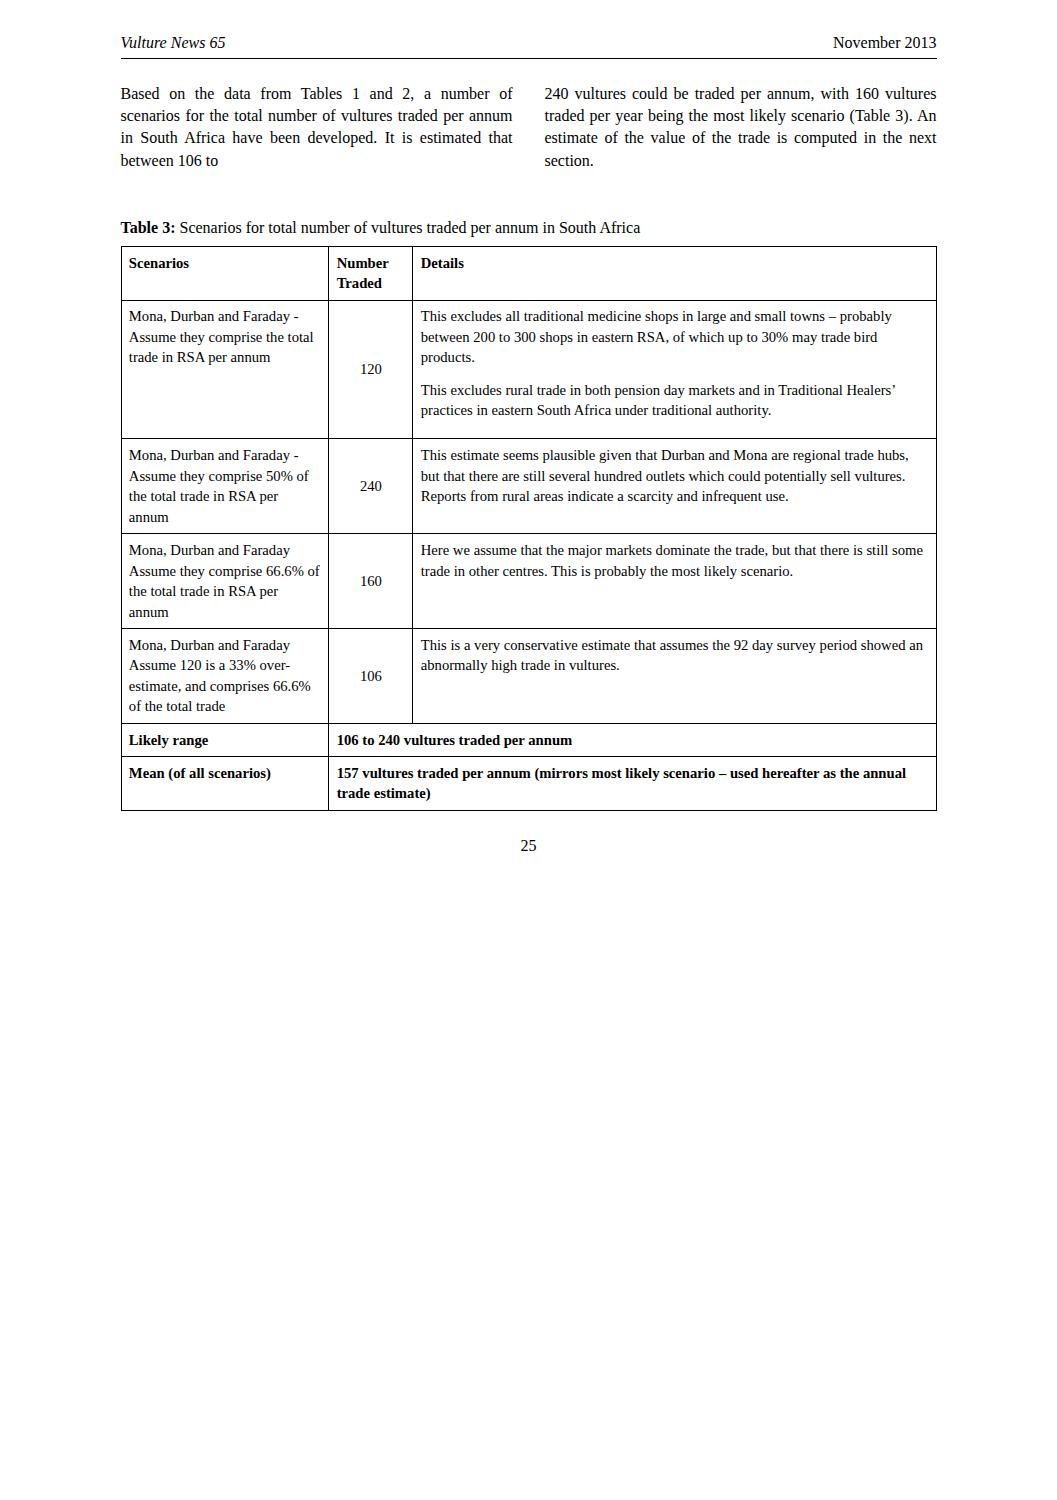Vulture News 65 November 2013
Based on the data from Tables 1 and 2, a number of scenarios for the total number of vultures traded per annum in South Africa have been developed. It is estimated that between 106 to
240 vultures could be traded per annum, with 160 vultures traded per year being the most likely scenario (Table 3). An estimate of the value of the trade is computed in the next section.
Table 3: Scenarios for total number of vultures traded per annum in South Africa
| Scenarios | Number Traded | Details |
| --- | --- | --- |
| Mona, Durban and Faraday - Assume they comprise the total trade in RSA per annum | 120 | This excludes all traditional medicine shops in large and small towns – probably between 200 to 300 shops in eastern RSA, of which up to 30% may trade bird products. This excludes rural trade in both pension day markets and in Traditional Healers’ practices in eastern South Africa under traditional authority. |
| Mona, Durban and Faraday - Assume they comprise 50% of the total trade in RSA per annum | 240 | This estimate seems plausible given that Durban and Mona are regional trade hubs, but that there are still several hundred outlets which could potentially sell vultures. Reports from rural areas indicate a scarcity and infrequent use. |
| Mona, Durban and Faraday Assume they comprise 66.6% of the total trade in RSA per annum | 160 | Here we assume that the major markets dominate the trade, but that there is still some trade in other centres. This is probably the most likely scenario. |
| Mona, Durban and Faraday Assume 120 is a 33% over-estimate, and comprises 66.6% of the total trade | 106 | This is a very conservative estimate that assumes the 92 day survey period showed an abnormally high trade in vultures. |
| Likely range | 106 to 240 vultures traded per annum |
| Mean (of all scenarios) | 157 vultures traded per annum (mirrors most likely scenario – used hereafter as the annual trade estimate) |
25